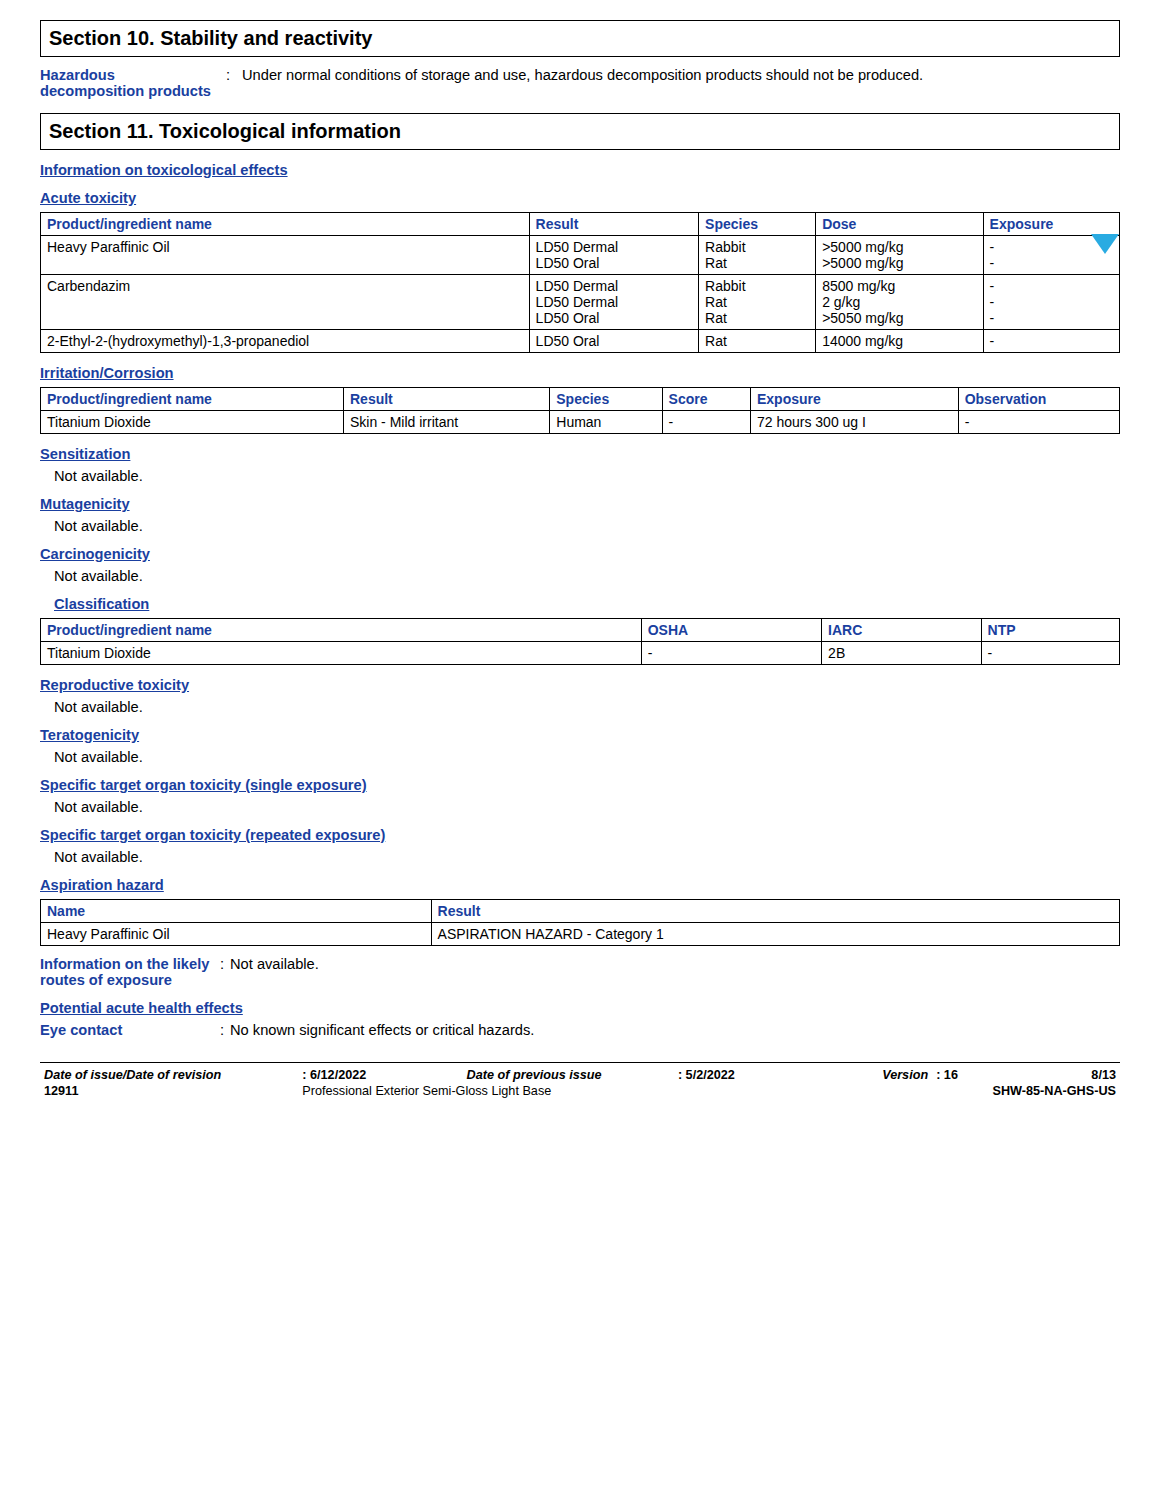Section 10. Stability and reactivity
Hazardous decomposition products
:
Under normal conditions of storage and use, hazardous decomposition products should not be produced.
Section 11. Toxicological information
Information on toxicological effects
Acute toxicity
| Product/ingredient name | Result | Species | Dose | Exposure |
| --- | --- | --- | --- | --- |
| Heavy Paraffinic Oil | LD50 Dermal LD50 Oral | Rabbit Rat | >5000 mg/kg >5000 mg/kg | - - |
| Carbendazim | LD50 Dermal LD50 Dermal LD50 Oral | Rabbit Rat Rat | 8500 mg/kg 2 g/kg >5050 mg/kg | - - - |
| 2-Ethyl-2-(hydroxymethyl)-1,3-propanediol | LD50 Oral | Rat | 14000 mg/kg | - |
Irritation/Corrosion
| Product/ingredient name | Result | Species | Score | Exposure | Observation |
| --- | --- | --- | --- | --- | --- |
| Titanium Dioxide | Skin - Mild irritant | Human | - | 72 hours 300 ug I | - |
Sensitization
Not available.
Mutagenicity
Not available.
Carcinogenicity
Not available.
Classification
| Product/ingredient name | OSHA | IARC | NTP |
| --- | --- | --- | --- |
| Titanium Dioxide | - | 2B | - |
Reproductive toxicity
Not available.
Teratogenicity
Not available.
Specific target organ toxicity (single exposure)
Not available.
Specific target organ toxicity (repeated exposure)
Not available.
Aspiration hazard
| Name | Result |
| --- | --- |
| Heavy Paraffinic Oil | ASPIRATION HAZARD - Category 1 |
Information on the likely routes of exposure
:
Not available.
Potential acute health effects
Eye contact
:
No known significant effects or critical hazards.
| Date of issue/Date of revision | : 6/12/2022 | Date of previous issue | : 5/2/2022 | Version | : 16 | 8/13 |
| 12911 | Professional Exterior Semi-Gloss Light Base | SHW-85-NA-GHS-US |